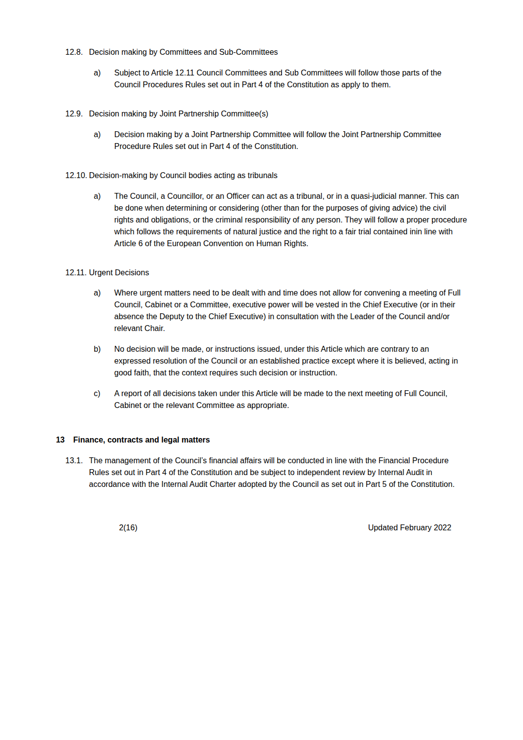12.8.
Decision making by Committees and Sub-Committees
a)
Subject to Article 12.11 Council Committees and Sub Committees will follow those parts of the Council Procedures Rules set out in Part 4 of the Constitution as apply to them.
12.9.
Decision making by Joint Partnership Committee(s)
a)
Decision making by a Joint Partnership Committee will follow the Joint Partnership Committee Procedure Rules set out in Part 4 of the Constitution.
12.10.
Decision-making by Council bodies acting as tribunals
a)
The Council, a Councillor, or an Officer can act as a tribunal, or in a quasi-judicial manner. This can be done when determining or considering (other than for the purposes of giving advice) the civil rights and obligations, or the criminal responsibility of any person. They will follow a proper procedure which follows the requirements of natural justice and the right to a fair trial contained inin line with Article 6 of the European Convention on Human Rights.
12.11.
Urgent Decisions
a)
Where urgent matters need to be dealt with and time does not allow for convening a meeting of Full Council, Cabinet or a Committee, executive power will be vested in the Chief Executive (or in their absence the Deputy to the Chief Executive) in consultation with the Leader of the Council and/or relevant Chair.
b)
No decision will be made, or instructions issued, under this Article which are contrary to an expressed resolution of the Council or an established practice except where it is believed, acting in good faith, that the context requires such decision or instruction.
c)
A report of all decisions taken under this Article will be made to the next meeting of Full Council, Cabinet or the relevant Committee as appropriate.
13 Finance, contracts and legal matters
13.1.
The management of the Council’s financial affairs will be conducted in line with the Financial Procedure Rules set out in Part 4 of the Constitution and be subject to independent review by Internal Audit in accordance with the Internal Audit Charter adopted by the Council as set out in Part 5 of the Constitution.
2(16) Updated February 2022